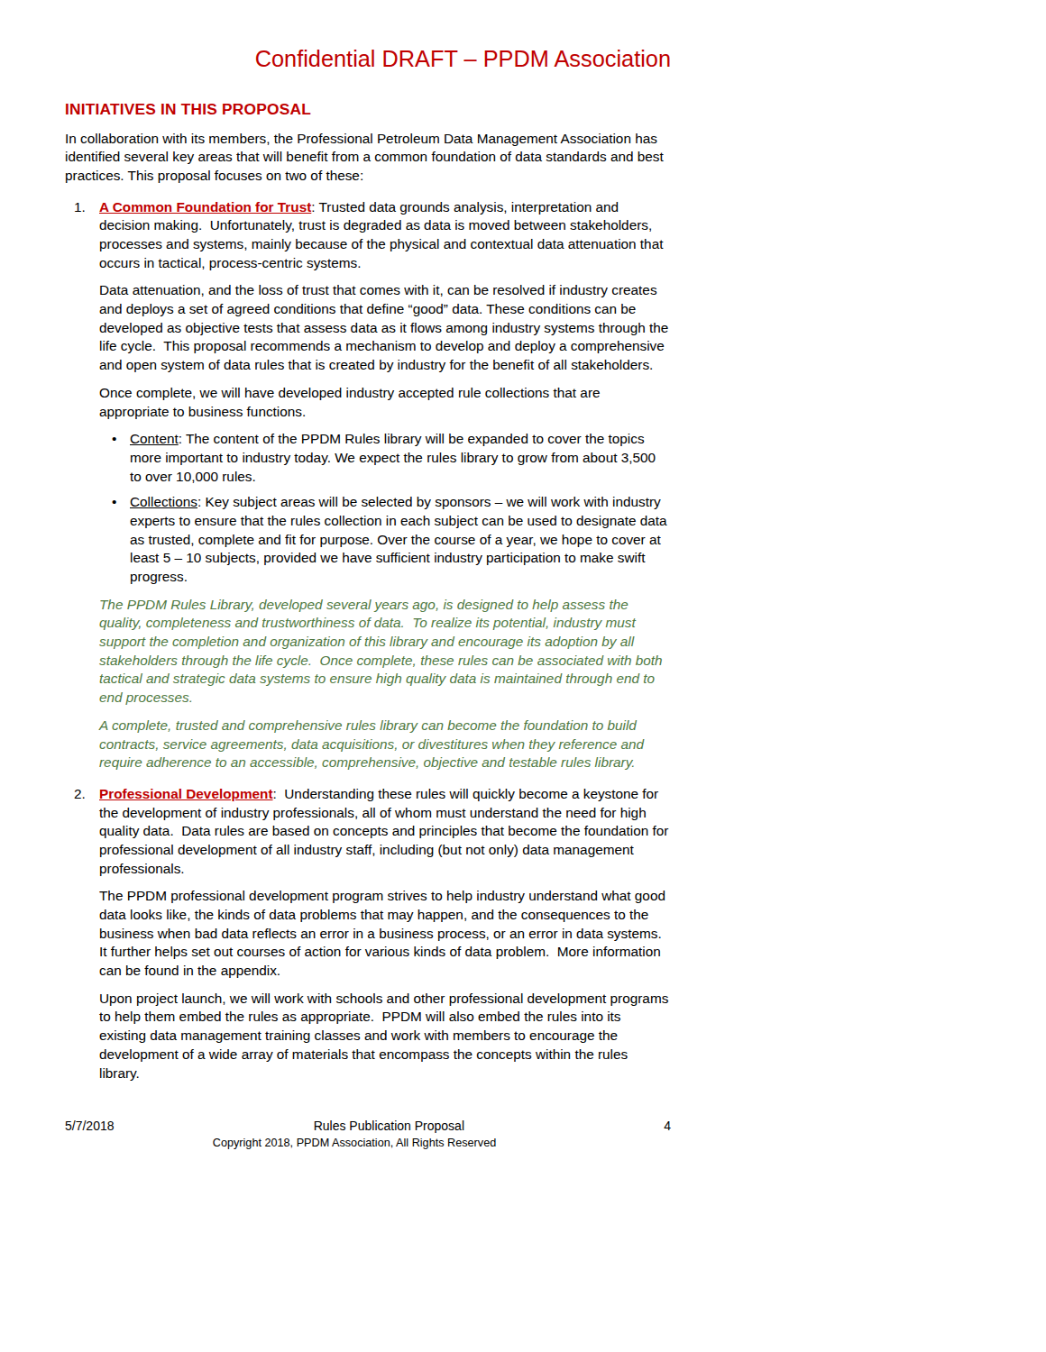Confidential DRAFT – PPDM Association
INITIATIVES IN THIS PROPOSAL
In collaboration with its members, the Professional Petroleum Data Management Association has identified several key areas that will benefit from a common foundation of data standards and best practices. This proposal focuses on two of these:
A Common Foundation for Trust: Trusted data grounds analysis, interpretation and decision making. Unfortunately, trust is degraded as data is moved between stakeholders, processes and systems, mainly because of the physical and contextual data attenuation that occurs in tactical, process-centric systems.
Data attenuation, and the loss of trust that comes with it, can be resolved if industry creates and deploys a set of agreed conditions that define “good” data. These conditions can be developed as objective tests that assess data as it flows among industry systems through the life cycle. This proposal recommends a mechanism to develop and deploy a comprehensive and open system of data rules that is created by industry for the benefit of all stakeholders.
Once complete, we will have developed industry accepted rule collections that are appropriate to business functions.
Content: The content of the PPDM Rules library will be expanded to cover the topics more important to industry today. We expect the rules library to grow from about 3,500 to over 10,000 rules.
Collections: Key subject areas will be selected by sponsors – we will work with industry experts to ensure that the rules collection in each subject can be used to designate data as trusted, complete and fit for purpose. Over the course of a year, we hope to cover at least 5 – 10 subjects, provided we have sufficient industry participation to make swift progress.
The PPDM Rules Library, developed several years ago, is designed to help assess the quality, completeness and trustworthiness of data. To realize its potential, industry must support the completion and organization of this library and encourage its adoption by all stakeholders through the life cycle. Once complete, these rules can be associated with both tactical and strategic data systems to ensure high quality data is maintained through end to end processes.
A complete, trusted and comprehensive rules library can become the foundation to build contracts, service agreements, data acquisitions, or divestitures when they reference and require adherence to an accessible, comprehensive, objective and testable rules library.
Professional Development: Understanding these rules will quickly become a keystone for the development of industry professionals, all of whom must understand the need for high quality data. Data rules are based on concepts and principles that become the foundation for professional development of all industry staff, including (but not only) data management professionals.
The PPDM professional development program strives to help industry understand what good data looks like, the kinds of data problems that may happen, and the consequences to the business when bad data reflects an error in a business process, or an error in data systems. It further helps set out courses of action for various kinds of data problem. More information can be found in the appendix.
Upon project launch, we will work with schools and other professional development programs to help them embed the rules as appropriate. PPDM will also embed the rules into its existing data management training classes and work with members to encourage the development of a wide array of materials that encompass the concepts within the rules library.
5/7/2018 Rules Publication Proposal 4
Copyright 2018, PPDM Association, All Rights Reserved